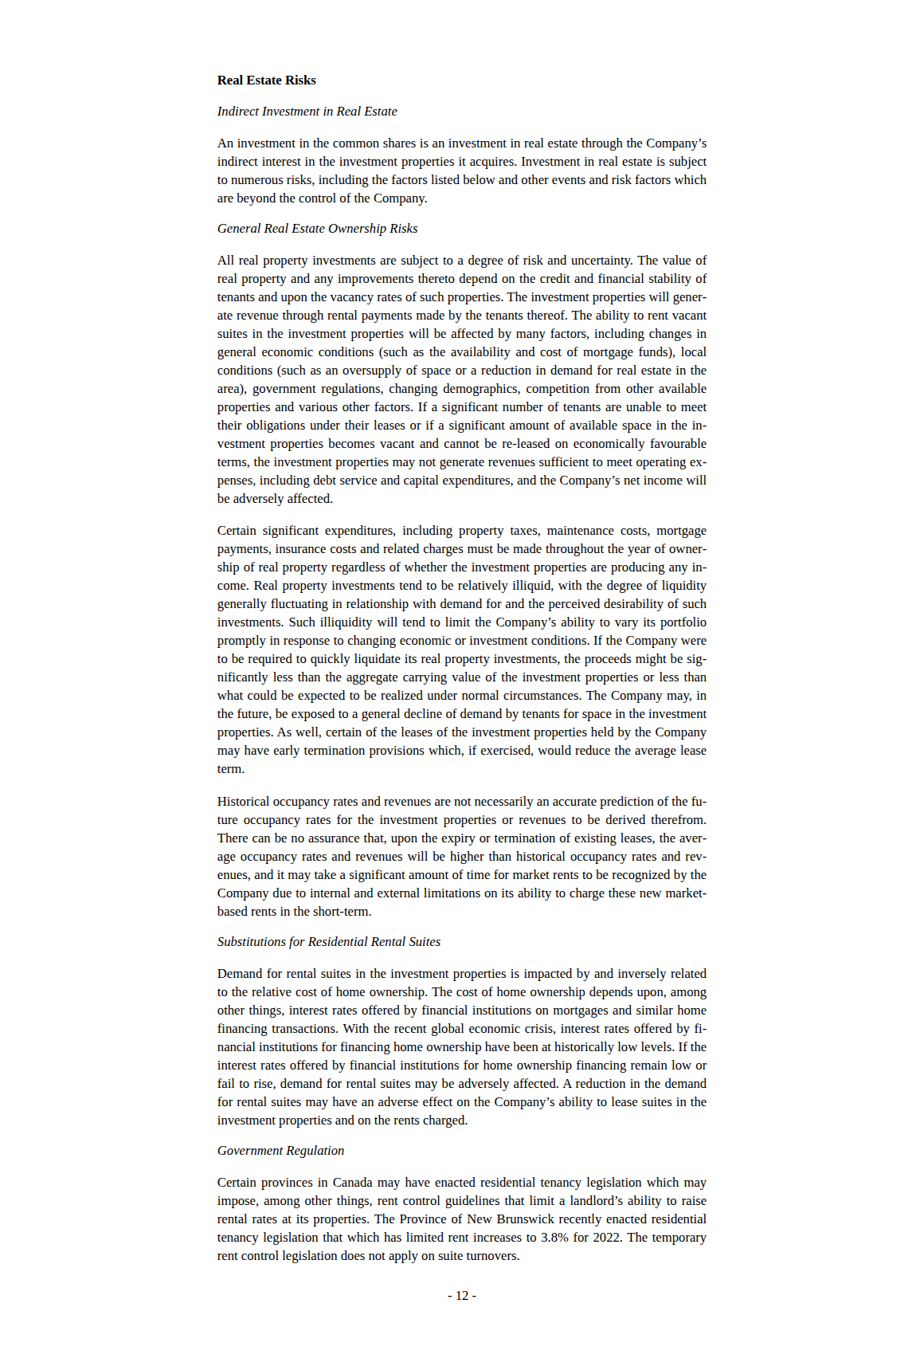Real Estate Risks
Indirect Investment in Real Estate
An investment in the common shares is an investment in real estate through the Company’s indirect interest in the investment properties it acquires. Investment in real estate is subject to numerous risks, including the factors listed below and other events and risk factors which are beyond the control of the Company.
General Real Estate Ownership Risks
All real property investments are subject to a degree of risk and uncertainty. The value of real property and any improvements thereto depend on the credit and financial stability of tenants and upon the vacancy rates of such properties. The investment properties will generate revenue through rental payments made by the tenants thereof. The ability to rent vacant suites in the investment properties will be affected by many factors, including changes in general economic conditions (such as the availability and cost of mortgage funds), local conditions (such as an oversupply of space or a reduction in demand for real estate in the area), government regulations, changing demographics, competition from other available properties and various other factors. If a significant number of tenants are unable to meet their obligations under their leases or if a significant amount of available space in the investment properties becomes vacant and cannot be re-leased on economically favourable terms, the investment properties may not generate revenues sufficient to meet operating expenses, including debt service and capital expenditures, and the Company’s net income will be adversely affected.
Certain significant expenditures, including property taxes, maintenance costs, mortgage payments, insurance costs and related charges must be made throughout the year of ownership of real property regardless of whether the investment properties are producing any income. Real property investments tend to be relatively illiquid, with the degree of liquidity generally fluctuating in relationship with demand for and the perceived desirability of such investments. Such illiquidity will tend to limit the Company’s ability to vary its portfolio promptly in response to changing economic or investment conditions. If the Company were to be required to quickly liquidate its real property investments, the proceeds might be significantly less than the aggregate carrying value of the investment properties or less than what could be expected to be realized under normal circumstances. The Company may, in the future, be exposed to a general decline of demand by tenants for space in the investment properties. As well, certain of the leases of the investment properties held by the Company may have early termination provisions which, if exercised, would reduce the average lease term.
Historical occupancy rates and revenues are not necessarily an accurate prediction of the future occupancy rates for the investment properties or revenues to be derived therefrom. There can be no assurance that, upon the expiry or termination of existing leases, the average occupancy rates and revenues will be higher than historical occupancy rates and revenues, and it may take a significant amount of time for market rents to be recognized by the Company due to internal and external limitations on its ability to charge these new market-based rents in the short-term.
Substitutions for Residential Rental Suites
Demand for rental suites in the investment properties is impacted by and inversely related to the relative cost of home ownership. The cost of home ownership depends upon, among other things, interest rates offered by financial institutions on mortgages and similar home financing transactions. With the recent global economic crisis, interest rates offered by financial institutions for financing home ownership have been at historically low levels. If the interest rates offered by financial institutions for home ownership financing remain low or fail to rise, demand for rental suites may be adversely affected. A reduction in the demand for rental suites may have an adverse effect on the Company’s ability to lease suites in the investment properties and on the rents charged.
Government Regulation
Certain provinces in Canada may have enacted residential tenancy legislation which may impose, among other things, rent control guidelines that limit a landlord’s ability to raise rental rates at its properties. The Province of New Brunswick recently enacted residential tenancy legislation that which has limited rent increases to 3.8% for 2022. The temporary rent control legislation does not apply on suite turnovers.
- 12 -